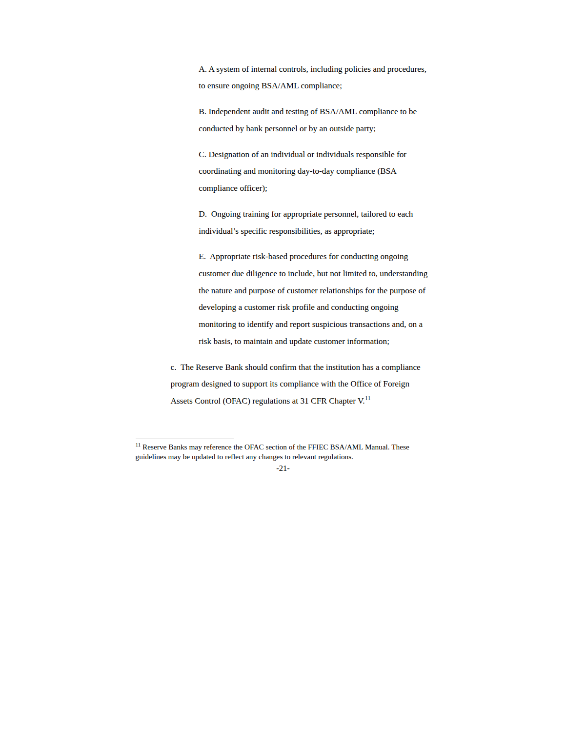A. A system of internal controls, including policies and procedures, to ensure ongoing BSA/AML compliance;
B. Independent audit and testing of BSA/AML compliance to be conducted by bank personnel or by an outside party;
C. Designation of an individual or individuals responsible for coordinating and monitoring day-to-day compliance (BSA compliance officer);
D. Ongoing training for appropriate personnel, tailored to each individual’s specific responsibilities, as appropriate;
E. Appropriate risk-based procedures for conducting ongoing customer due diligence to include, but not limited to, understanding the nature and purpose of customer relationships for the purpose of developing a customer risk profile and conducting ongoing monitoring to identify and report suspicious transactions and, on a risk basis, to maintain and update customer information;
c. The Reserve Bank should confirm that the institution has a compliance program designed to support its compliance with the Office of Foreign Assets Control (OFAC) regulations at 31 CFR Chapter V.11
11 Reserve Banks may reference the OFAC section of the FFIEC BSA/AML Manual. These guidelines may be updated to reflect any changes to relevant regulations.
-21-